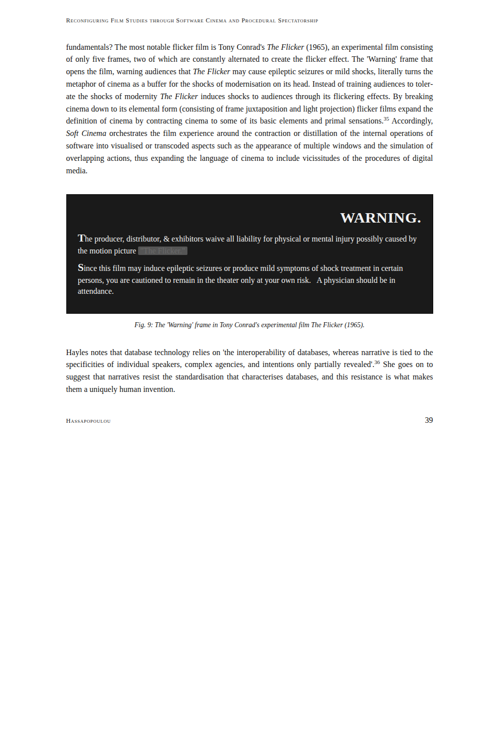Reconfiguring Film Studies through Software Cinema and Procedural Spectatorship
fundamentals? The most notable flicker film is Tony Conrad's The Flicker (1965), an experimental film consisting of only five frames, two of which are constantly alternated to create the flicker effect. The 'Warning' frame that opens the film, warning audiences that The Flicker may cause epileptic seizures or mild shocks, literally turns the metaphor of cinema as a buffer for the shocks of modernisation on its head. Instead of training audiences to tolerate the shocks of modernity The Flicker induces shocks to audiences through its flickering effects. By breaking cinema down to its elemental form (consisting of frame juxtaposition and light projection) flicker films expand the definition of cinema by contracting cinema to some of its basic elements and primal sensations.35 Accordingly, Soft Cinema orchestrates the film experience around the contraction or distillation of the internal operations of software into visualised or transcoded aspects such as the appearance of multiple windows and the simulation of overlapping actions, thus expanding the language of cinema to include vicissitudes of the procedures of digital media.
WARNING.
The producer, distributor, & exhibitors waive all liability for physical or mental injury possibly caused by the motion picture "The Flicker."
Since this film may induce epileptic seizures or produce mild symptoms of shock treatment in certain persons, you are cautioned to remain in the theater only at your own risk. A physician should be in attendance.
Fig. 9: The 'Warning' frame in Tony Conrad's experimental film The Flicker (1965).
Hayles notes that database technology relies on 'the interoperability of databases, whereas narrative is tied to the specificities of individual speakers, complex agencies, and intentions only partially revealed'.36 She goes on to suggest that narratives resist the standardisation that characterises databases, and this resistance is what makes them a uniquely human invention.
Hassapopoulou 39